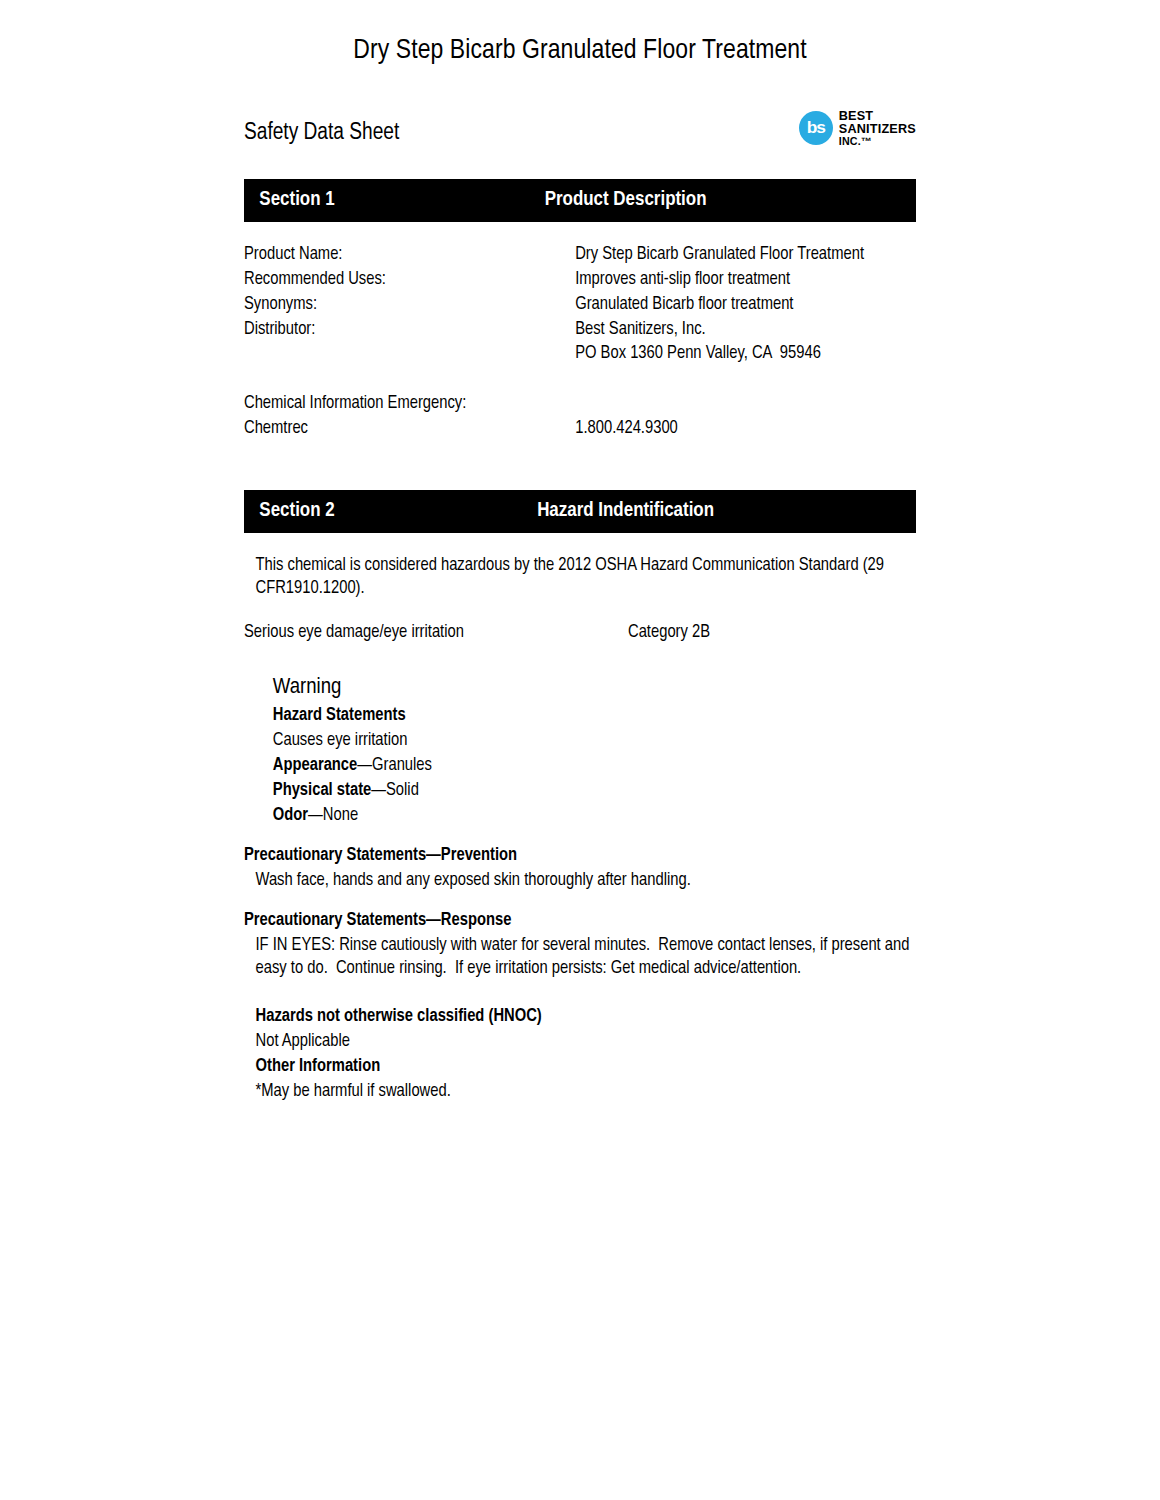Dry Step Bicarb Granulated Floor Treatment
Safety Data Sheet
bs
BEST SANITIZERS INC.™
Section 1
Product Description
| Product Name: | Dry Step Bicarb Granulated Floor Treatment |
| Recommended Uses: | Improves anti-slip floor treatment |
| Synonyms: | Granulated Bicarb floor treatment |
| Distributor: | Best Sanitizers, Inc. |
| | PO Box 1360 Penn Valley, CA 95946 |
| Chemical Information Emergency: | |
| Chemtrec | 1.800.424.9300 |
Section 2
Hazard Indentification
This chemical is considered hazardous by the 2012 OSHA Hazard Communication Standard (29 CFR1910.1200).
Serious eye damage/eye irritation
Category 2B
Warning
Hazard Statements
Causes eye irritation
Appearance—Granules
Physical state—Solid
Odor—None
Precautionary Statements—Prevention
Wash face, hands and any exposed skin thoroughly after handling.
Precautionary Statements—Response
IF IN EYES: Rinse cautiously with water for several minutes. Remove contact lenses, if present and easy to do. Continue rinsing. If eye irritation persists: Get medical advice/attention.
Hazards not otherwise classified (HNOC)
Not Applicable
Other Information
*May be harmful if swallowed.